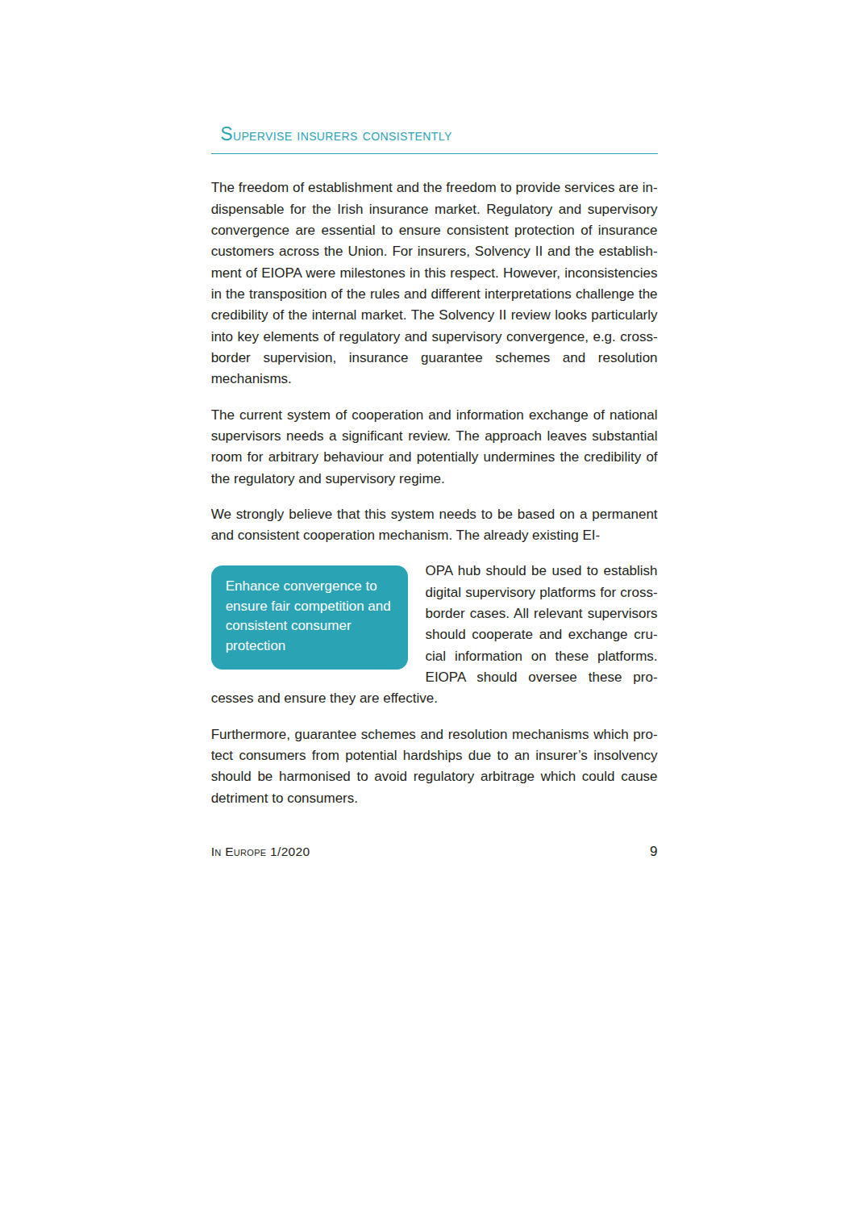Supervise insurers consistently
The freedom of establishment and the freedom to provide services are indispensable for the Irish insurance market. Regulatory and supervisory convergence are essential to ensure consistent protection of insurance customers across the Union. For insurers, Solvency II and the establishment of EIOPA were milestones in this respect. However, inconsistencies in the transposition of the rules and different interpretations challenge the credibility of the internal market. The Solvency II review looks particularly into key elements of regulatory and supervisory convergence, e.g. cross-border supervision, insurance guarantee schemes and resolution mechanisms.
The current system of cooperation and information exchange of national supervisors needs a significant review. The approach leaves substantial room for arbitrary behaviour and potentially undermines the credibility of the regulatory and supervisory regime.
We strongly believe that this system needs to be based on a permanent and consistent cooperation mechanism. The already existing EI-
Enhance convergence to ensure fair competition and consistent consumer protection
OPA hub should be used to establish digital supervisory platforms for cross-border cases. All relevant supervisors should cooperate and exchange crucial information on these platforms. EIOPA should oversee these processes and ensure they are effective.
Furthermore, guarantee schemes and resolution mechanisms which protect consumers from potential hardships due to an insurer’s insolvency should be harmonised to avoid regulatory arbitrage which could cause detriment to consumers.
In Europe 1/2020 9